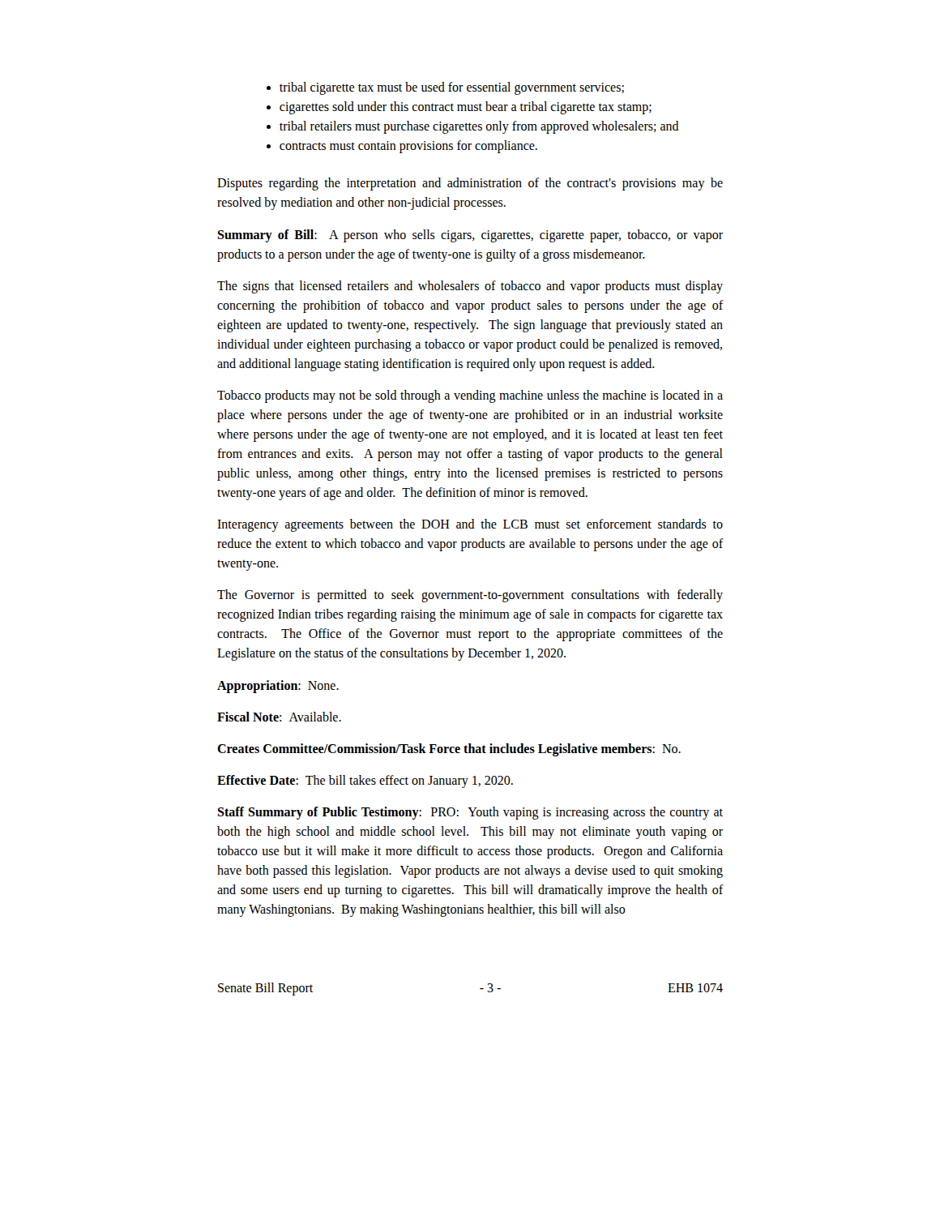tribal cigarette tax must be used for essential government services;
cigarettes sold under this contract must bear a tribal cigarette tax stamp;
tribal retailers must purchase cigarettes only from approved wholesalers; and
contracts must contain provisions for compliance.
Disputes regarding the interpretation and administration of the contract's provisions may be resolved by mediation and other non-judicial processes.
Summary of Bill: A person who sells cigars, cigarettes, cigarette paper, tobacco, or vapor products to a person under the age of twenty-one is guilty of a gross misdemeanor.
The signs that licensed retailers and wholesalers of tobacco and vapor products must display concerning the prohibition of tobacco and vapor product sales to persons under the age of eighteen are updated to twenty-one, respectively. The sign language that previously stated an individual under eighteen purchasing a tobacco or vapor product could be penalized is removed, and additional language stating identification is required only upon request is added.
Tobacco products may not be sold through a vending machine unless the machine is located in a place where persons under the age of twenty-one are prohibited or in an industrial worksite where persons under the age of twenty-one are not employed, and it is located at least ten feet from entrances and exits. A person may not offer a tasting of vapor products to the general public unless, among other things, entry into the licensed premises is restricted to persons twenty-one years of age and older. The definition of minor is removed.
Interagency agreements between the DOH and the LCB must set enforcement standards to reduce the extent to which tobacco and vapor products are available to persons under the age of twenty-one.
The Governor is permitted to seek government-to-government consultations with federally recognized Indian tribes regarding raising the minimum age of sale in compacts for cigarette tax contracts. The Office of the Governor must report to the appropriate committees of the Legislature on the status of the consultations by December 1, 2020.
Appropriation: None.
Fiscal Note: Available.
Creates Committee/Commission/Task Force that includes Legislative members: No.
Effective Date: The bill takes effect on January 1, 2020.
Staff Summary of Public Testimony: PRO: Youth vaping is increasing across the country at both the high school and middle school level. This bill may not eliminate youth vaping or tobacco use but it will make it more difficult to access those products. Oregon and California have both passed this legislation. Vapor products are not always a devise used to quit smoking and some users end up turning to cigarettes. This bill will dramatically improve the health of many Washingtonians. By making Washingtonians healthier, this bill will also
Senate Bill Report
- 3 -
EHB 1074